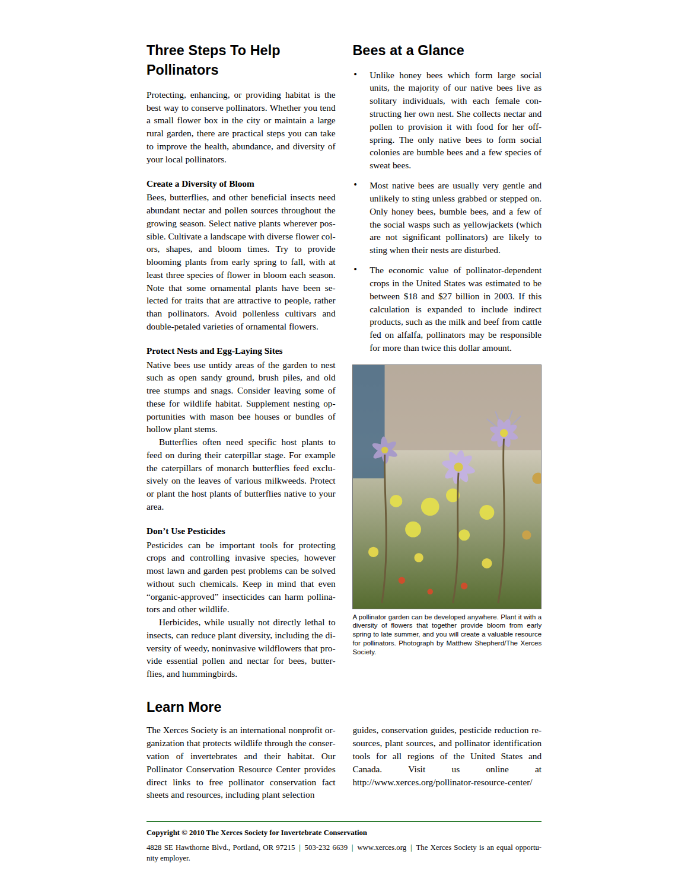Three Steps To Help Pollinators
Protecting, enhancing, or providing habitat is the best way to conserve pollinators. Whether you tend a small flower box in the city or maintain a large rural garden, there are practical steps you can take to improve the health, abundance, and diversity of your local pollinators.
Create a Diversity of Bloom
Bees, butterflies, and other beneficial insects need abundant nectar and pollen sources throughout the growing season. Select native plants wherever possible. Cultivate a landscape with diverse flower colors, shapes, and bloom times. Try to provide blooming plants from early spring to fall, with at least three species of flower in bloom each season. Note that some ornamental plants have been selected for traits that are attractive to people, rather than pollinators. Avoid pollenless cultivars and double-petaled varieties of ornamental flowers.
Protect Nests and Egg-Laying Sites
Native bees use untidy areas of the garden to nest such as open sandy ground, brush piles, and old tree stumps and snags. Consider leaving some of these for wildlife habitat. Supplement nesting opportunities with mason bee houses or bundles of hollow plant stems.
Butterflies often need specific host plants to feed on during their caterpillar stage. For example the caterpillars of monarch butterflies feed exclusively on the leaves of various milkweeds. Protect or plant the host plants of butterflies native to your area.
Don’t Use Pesticides
Pesticides can be important tools for protecting crops and controlling invasive species, however most lawn and garden pest problems can be solved without such chemicals. Keep in mind that even “organic-approved” insecticides can harm pollinators and other wildlife.
Herbicides, while usually not directly lethal to insects, can reduce plant diversity, including the diversity of weedy, noninvasive wildflowers that provide essential pollen and nectar for bees, butterflies, and hummingbirds.
Bees at a Glance
Unlike honey bees which form large social units, the majority of our native bees live as solitary individuals, with each female constructing her own nest. She collects nectar and pollen to provision it with food for her offspring. The only native bees to form social colonies are bumble bees and a few species of sweat bees.
Most native bees are usually very gentle and unlikely to sting unless grabbed or stepped on. Only honey bees, bumble bees, and a few of the social wasps such as yellowjackets (which are not significant pollinators) are likely to sting when their nests are disturbed.
The economic value of pollinator-dependent crops in the United States was estimated to be between $18 and $27 billion in 2003. If this calculation is expanded to include indirect products, such as the milk and beef from cattle fed on alfalfa, pollinators may be responsible for more than twice this dollar amount.
A pollinator garden can be developed anywhere. Plant it with a diversity of flowers that together provide bloom from early spring to late summer, and you will create a valuable resource for pollinators. Photograph by Matthew Shepherd/The Xerces Society.
Learn More
The Xerces Society is an international nonprofit organization that protects wildlife through the conservation of invertebrates and their habitat. Our Pollinator Conservation Resource Center provides direct links to free pollinator conservation fact sheets and resources, including plant selection
guides, conservation guides, pesticide reduction resources, plant sources, and pollinator identification tools for all regions of the United States and Canada. Visit us online at http://www.xerces.org/pollinator-resource-center/
Copyright © 2010 The Xerces Society for Invertebrate Conservation
4828 SE Hawthorne Blvd., Portland, OR 97215|503-232 6639|www.xerces.org|The Xerces Society is an equal opportunity employer.